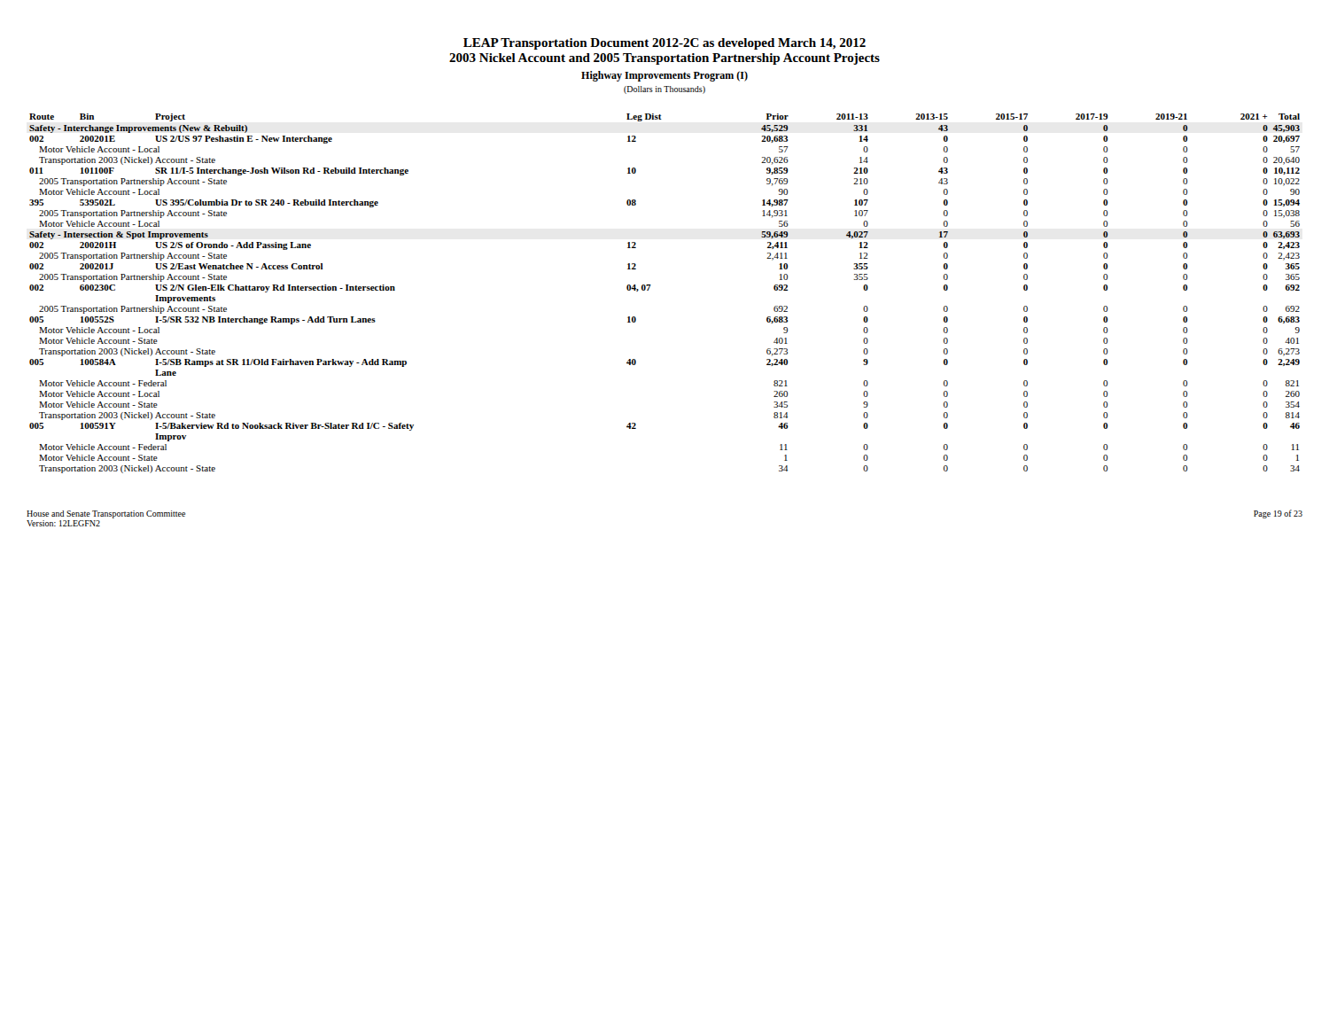LEAP Transportation Document 2012-2C as developed March 14, 2012
2003 Nickel Account and 2005 Transportation Partnership Account Projects
Highway Improvements Program (I)
(Dollars in Thousands)
| Route | Bin | Project | Leg Dist | Prior | 2011-13 | 2013-15 | 2015-17 | 2017-19 | 2019-21 | 2021 + | Total |
| --- | --- | --- | --- | --- | --- | --- | --- | --- | --- | --- | --- |
| Safety - Interchange Improvements (New & Rebuilt) | 45,529 | 331 | 43 | 0 | 0 | 0 | 0 | 45,903 |
| 002 | 200201E | US 2/US 97 Peshastin E - New Interchange | 12 | 20,683 | 14 | 0 | 0 | 0 | 0 | 0 | 20,697 |
| Motor Vehicle Account - Local | | 57 | 0 | 0 | 0 | 0 | 0 | 0 | 57 |
| Transportation 2003 (Nickel) Account - State | | 20,626 | 14 | 0 | 0 | 0 | 0 | 0 | 20,640 |
| 011 | 101100F | SR 11/I-5 Interchange-Josh Wilson Rd - Rebuild Interchange | 10 | 9,859 | 210 | 43 | 0 | 0 | 0 | 0 | 10,112 |
| 2005 Transportation Partnership Account - State | | 9,769 | 210 | 43 | 0 | 0 | 0 | 0 | 10,022 |
| Motor Vehicle Account - Local | | 90 | 0 | 0 | 0 | 0 | 0 | 0 | 90 |
| 395 | 539502L | US 395/Columbia Dr to SR 240 - Rebuild Interchange | 08 | 14,987 | 107 | 0 | 0 | 0 | 0 | 0 | 15,094 |
| 2005 Transportation Partnership Account - State | | 14,931 | 107 | 0 | 0 | 0 | 0 | 0 | 15,038 |
| Motor Vehicle Account - Local | | 56 | 0 | 0 | 0 | 0 | 0 | 0 | 56 |
| Safety - Intersection & Spot Improvements | 59,649 | 4,027 | 17 | 0 | 0 | 0 | 0 | 63,693 |
| 002 | 200201H | US 2/S of Orondo - Add Passing Lane | 12 | 2,411 | 12 | 0 | 0 | 0 | 0 | 0 | 2,423 |
| 2005 Transportation Partnership Account - State | | 2,411 | 12 | 0 | 0 | 0 | 0 | 0 | 2,423 |
| 002 | 200201J | US 2/East Wenatchee N - Access Control | 12 | 10 | 355 | 0 | 0 | 0 | 0 | 0 | 365 |
| 2005 Transportation Partnership Account - State | | 10 | 355 | 0 | 0 | 0 | 0 | 0 | 365 |
| 002 | 600230C | US 2/N Glen-Elk Chattaroy Rd Intersection - Intersection Improvements | 04, 07 | 692 | 0 | 0 | 0 | 0 | 0 | 0 | 692 |
| 2005 Transportation Partnership Account - State | | 692 | 0 | 0 | 0 | 0 | 0 | 0 | 692 |
| 005 | 100552S | I-5/SR 532 NB Interchange Ramps - Add Turn Lanes | 10 | 6,683 | 0 | 0 | 0 | 0 | 0 | 0 | 6,683 |
| Motor Vehicle Account - Local | | 9 | 0 | 0 | 0 | 0 | 0 | 0 | 9 |
| Motor Vehicle Account - State | | 401 | 0 | 0 | 0 | 0 | 0 | 0 | 401 |
| Transportation 2003 (Nickel) Account - State | | 6,273 | 0 | 0 | 0 | 0 | 0 | 0 | 6,273 |
| 005 | 100584A | I-5/SB Ramps at SR 11/Old Fairhaven Parkway - Add Ramp Lane | 40 | 2,240 | 9 | 0 | 0 | 0 | 0 | 0 | 2,249 |
| Motor Vehicle Account - Federal | | 821 | 0 | 0 | 0 | 0 | 0 | 0 | 821 |
| Motor Vehicle Account - Local | | 260 | 0 | 0 | 0 | 0 | 0 | 0 | 260 |
| Motor Vehicle Account - State | | 345 | 9 | 0 | 0 | 0 | 0 | 0 | 354 |
| Transportation 2003 (Nickel) Account - State | | 814 | 0 | 0 | 0 | 0 | 0 | 0 | 814 |
| 005 | 100591Y | I-5/Bakerview Rd to Nooksack River Br-Slater Rd I/C - Safety Improv | 42 | 46 | 0 | 0 | 0 | 0 | 0 | 0 | 46 |
| Motor Vehicle Account - Federal | | 11 | 0 | 0 | 0 | 0 | 0 | 0 | 11 |
| Motor Vehicle Account - State | | 1 | 0 | 0 | 0 | 0 | 0 | 0 | 1 |
| Transportation 2003 (Nickel) Account - State | | 34 | 0 | 0 | 0 | 0 | 0 | 0 | 34 |
House and Senate Transportation Committee
Version: 12LEGFN2
Page 19 of 23